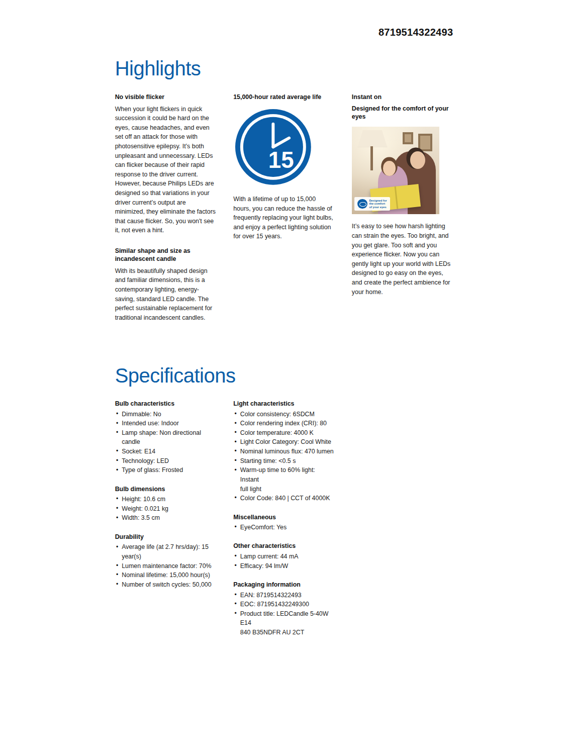8719514322493
Highlights
No visible flicker
When your light flickers in quick succession it could be hard on the eyes, cause headaches, and even set off an attack for those with photosensitive epilepsy. It’s both unpleasant and unnecessary. LEDs can flicker because of their rapid response to the driver current. However, because Philips LEDs are designed so that variations in your driver current’s output are minimized, they eliminate the factors that cause flicker. So, you won't see it, not even a hint.
Similar shape and size as incandescent candle
With its beautifully shaped design and familiar dimensions, this is a contemporary lighting, energy-saving, standard LED candle. The perfect sustainable replacement for traditional incandescent candles.
15,000-hour rated average life
15
With a lifetime of up to 15,000 hours, you can reduce the hassle of frequently replacing your light bulbs, and enjoy a perfect lighting solution for over 15 years.
Instant on
Designed for the comfort of your eyes
Designed for
the comfort
of your eyes
It’s easy to see how harsh lighting can strain the eyes. Too bright, and you get glare. Too soft and you experience flicker. Now you can gently light up your world with LEDs designed to go easy on the eyes, and create the perfect ambience for your home.
Specifications
Bulb characteristics
Dimmable: No
Intended use: Indoor
Lamp shape: Non directional candle
Socket: E14
Technology: LED
Type of glass: Frosted
Bulb dimensions
Height: 10.6 cm
Weight: 0.021 kg
Width: 3.5 cm
Durability
Average life (at 2.7 hrs/day): 15 year(s)
Lumen maintenance factor: 70%
Nominal lifetime: 15,000 hour(s)
Number of switch cycles: 50,000
Light characteristics
Color consistency: 6SDCM
Color rendering index (CRI): 80
Color temperature: 4000 K
Light Color Category: Cool White
Nominal luminous flux: 470 lumen
Starting time: <0.5 s
Warm-up time to 60% light: Instantfull light
Color Code: 840 | CCT of 4000K
Miscellaneous
EyeComfort: Yes
Other characteristics
Lamp current: 44 mA
Efficacy: 94 lm/W
Packaging information
EAN: 8719514322493
EOC: 871951432249300
Product title: LEDCandle 5-40W E14840 B35NDFR AU 2CT